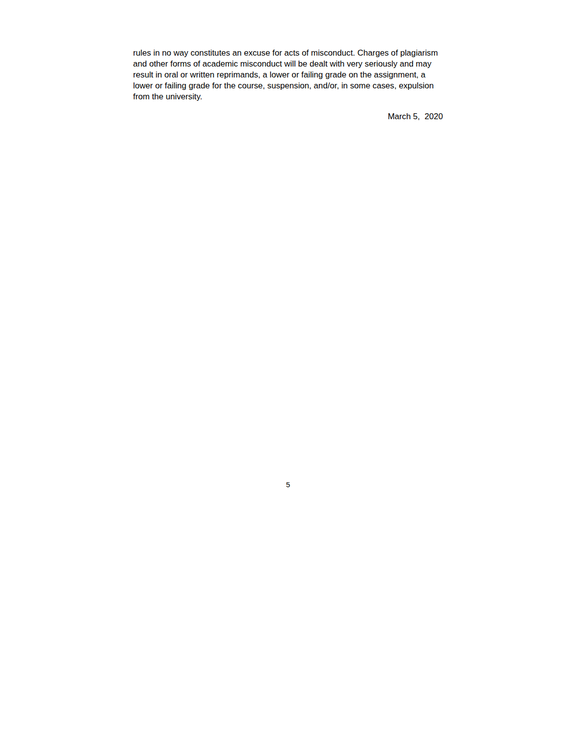rules in no way constitutes an excuse for acts of misconduct. Charges of plagiarism and other forms of academic misconduct will be dealt with very seriously and may result in oral or written reprimands, a lower or failing grade on the assignment, a lower or failing grade for the course, suspension, and/or, in some cases, expulsion from the university.
March 5, 2020
5